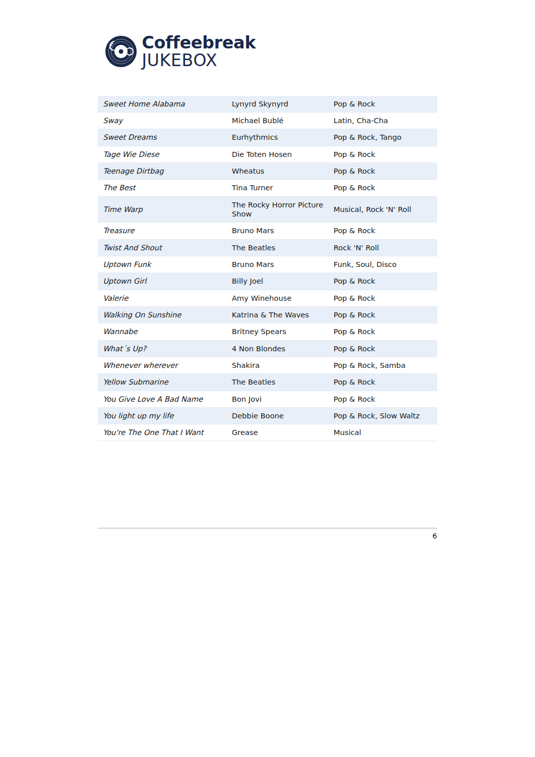Coffeebreak
JUKEBOX
| Sweet Home Alabama | Lynyrd Skynyrd | Pop & Rock |
| Sway | Michael Bublé | Latin, Cha-Cha |
| Sweet Dreams | Eurhythmics | Pop & Rock, Tango |
| Tage Wie Diese | Die Toten Hosen | Pop & Rock |
| Teenage Dirtbag | Wheatus | Pop & Rock |
| The Best | Tina Turner | Pop & Rock |
| Time Warp | The Rocky Horror Picture Show | Musical, Rock 'N' Roll |
| Treasure | Bruno Mars | Pop & Rock |
| Twist And Shout | The Beatles | Rock 'N' Roll |
| Uptown Funk | Bruno Mars | Funk, Soul, Disco |
| Uptown Girl | Billy Joel | Pop & Rock |
| Valerie | Amy Winehouse | Pop & Rock |
| Walking On Sunshine | Katrina & The Waves | Pop & Rock |
| Wannabe | Britney Spears | Pop & Rock |
| What´s Up? | 4 Non Blondes | Pop & Rock |
| Whenever wherever | Shakira | Pop & Rock, Samba |
| Yellow Submarine | The Beatles | Pop & Rock |
| You Give Love A Bad Name | Bon Jovi | Pop & Rock |
| You light up my life | Debbie Boone | Pop & Rock, Slow Waltz |
| You're The One That I Want | Grease | Musical |
6